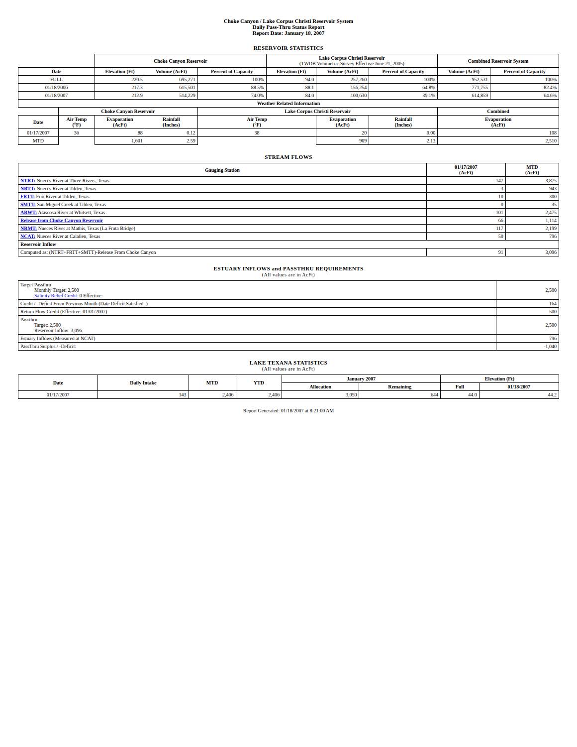Choke Canyon / Lake Corpus Christi Reservoir System
Daily Pass-Thru Status Report
Report Date: January 18, 2007
RESERVOIR STATISTICS
| | Choke Canyon Reservoir | Lake Corpus Christi Reservoir (TWDB Volumetric Survey Effective June 21, 2005) | Combined Reservoir System |
| --- | --- | --- | --- |
| Date | Elevation (Ft) | Volume (AcFt) | Percent of Capacity | Elevation (Ft) | Volume (AcFt) | Percent of Capacity | Volume (AcFt) | Percent of Capacity |
| FULL | 220.5 | 695,271 | 100% | 94.0 | 257,260 | 100% | 952,531 | 100% |
| 01/18/2006 | 217.3 | 615,501 | 88.5% | 88.1 | 156,254 | 64.8% | 771,755 | 82.4% |
| 01/18/2007 | 212.9 | 514,229 | 74.0% | 84.0 | 100,630 | 39.1% | 614,859 | 64.6% |
| Weather Related Information |
| | Choke Canyon Reservoir | Lake Corpus Christi Reservoir | Combined |
| Date | Air Temp (°F) | Evaporation (AcFt) | Rainfall (Inches) | Air Temp (°F) | Evaporation (AcFt) | Rainfall (Inches) | Evaporation (AcFt) |
| 01/17/2007 | 36 | 88 | 0.12 | 38 | 20 | 0.00 | 108 |
| MTD | | 1,601 | 2.59 | | 909 | 2.13 | 2,510 |
STREAM FLOWS
| Gauging Station | 01/17/2007 (AcFt) | MTD (AcFt) |
| --- | --- | --- |
| NTRT: Nueces River at Three Rivers, Texas | 147 | 3,875 |
| NRTT: Nueces River at Tilden, Texas | 3 | 943 |
| FRTT: Frio River at Tilden, Texas | 10 | 300 |
| SMTT: San Miguel Creek at Tilden, Texas | 0 | 35 |
| ARWT: Atascosa River at Whitsett, Texas | 101 | 2,475 |
| Release from Choke Canyon Reservoir | 66 | 1,114 |
| NRMT: Nueces River at Mathis, Texas (La Fruta Bridge) | 117 | 2,199 |
| NCAT: Nueces River at Calallen, Texas | 50 | 796 |
| Reservoir Inflow |
| Computed as: (NTRT+FRTT+SMTT)-Release From Choke Canyon | 91 | 3,096 |
ESTUARY INFLOWS and PASSTHRU REQUIREMENTS
(All values are in AcFt)
| Target Passthru Monthly Target: 2,500 Salinity Relief Credit : 0 Effective: | 2,500 |
| Credit / -Deficit From Previous Month (Date Deficit Satisfied: ) | 164 |
| Return Flow Credit (Effective: 01/01/2007) | 500 |
| Passthru Target: 2,500 Reservoir Inflow: 3,096 | 2,500 |
| Estuary Inflows (Measured at NCAT) | 796 |
| PassThru Surplus / -Deficit: | -1,040 |
LAKE TEXANA STATISTICS
(All values are in AcFt)
| Date | Daily Intake | MTD | YTD | January 2007 | Elevation (Ft) |
| --- | --- | --- | --- | --- | --- |
| Allocation | Remaining | Full | 01/18/2007 |
| 01/17/2007 | 143 | 2,406 | 2,406 | 3,050 | 644 | 44.0 | 44.2 |
Report Generated: 01/18/2007 at 8:21:00 AM